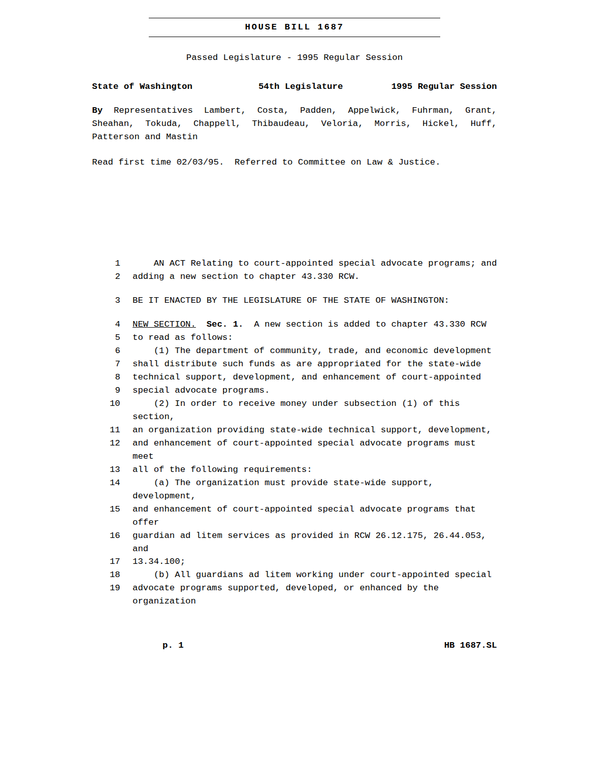HOUSE BILL 1687
Passed Legislature - 1995 Regular Session
State of Washington 54th Legislature 1995 Regular Session
By Representatives Lambert, Costa, Padden, Appelwick, Fuhrman, Grant, Sheahan, Tokuda, Chappell, Thibaudeau, Veloria, Morris, Hickel, Huff, Patterson and Mastin
Read first time 02/03/95. Referred to Committee on Law & Justice.
1 AN ACT Relating to court-appointed special advocate programs; and
2 adding a new section to chapter 43.330 RCW.
3 BE IT ENACTED BY THE LEGISLATURE OF THE STATE OF WASHINGTON:
4 NEW SECTION. Sec. 1. A new section is added to chapter 43.330 RCW
5 to read as follows:
6 (1) The department of community, trade, and economic development
7 shall distribute such funds as are appropriated for the state-wide
8 technical support, development, and enhancement of court-appointed
9 special advocate programs.
10 (2) In order to receive money under subsection (1) of this section,
11 an organization providing state-wide technical support, development,
12 and enhancement of court-appointed special advocate programs must meet
13 all of the following requirements:
14 (a) The organization must provide state-wide support, development,
15 and enhancement of court-appointed special advocate programs that offer
16 guardian ad litem services as provided in RCW 26.12.175, 26.44.053, and
1713.34.100;
18 (b) All guardians ad litem working under court-appointed special
19 advocate programs supported, developed, or enhanced by the organization
p. 1 HB 1687.SL